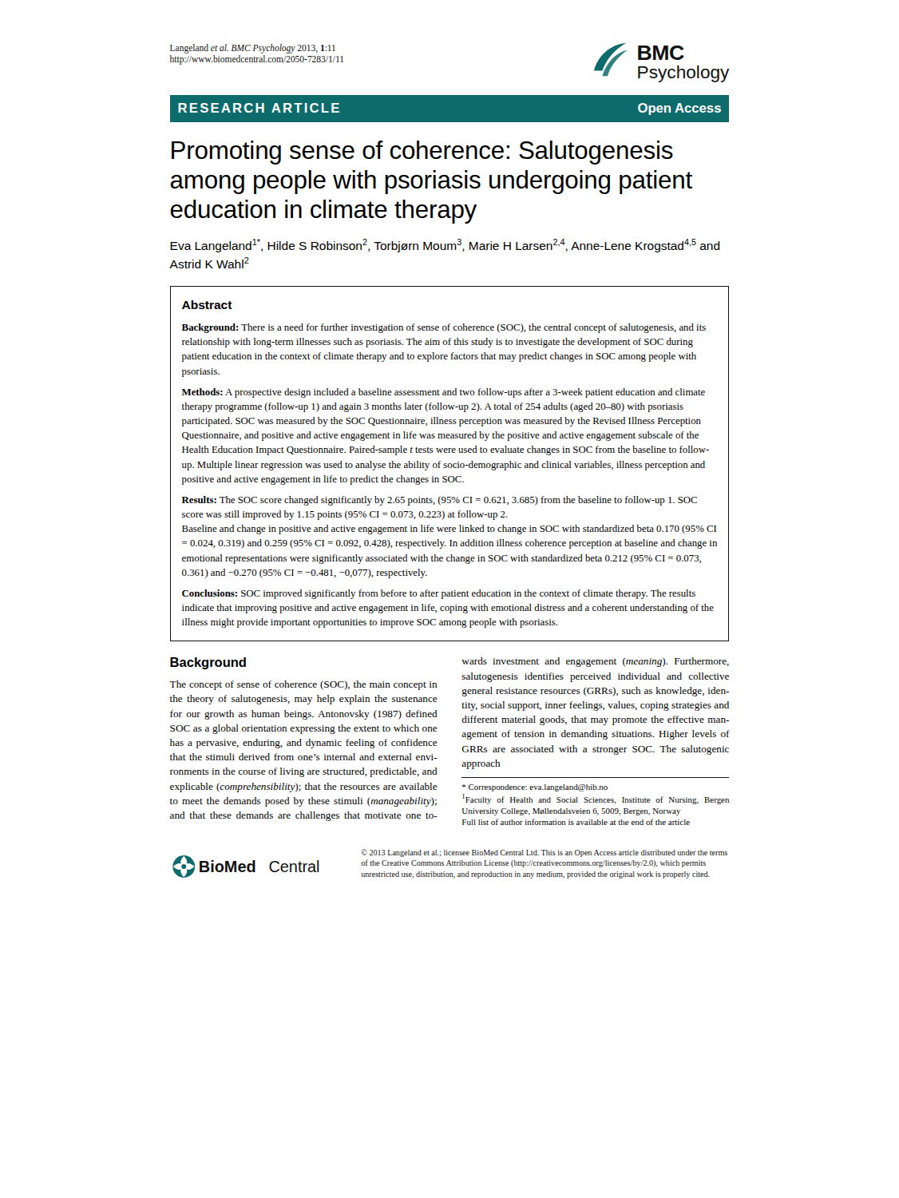Langeland et al. BMC Psychology 2013, 1:11
http://www.biomedcentral.com/2050-7283/1/11
BMC
Psychology
RESEARCH ARTICLE
Open Access
Promoting sense of coherence: Salutogenesis among people with psoriasis undergoing patient education in climate therapy
Eva Langeland1*, Hilde S Robinson2, Torbjørn Moum3, Marie H Larsen2,4, Anne-Lene Krogstad4,5 and Astrid K Wahl2
Abstract
Background: There is a need for further investigation of sense of coherence (SOC), the central concept of salutogenesis, and its relationship with long-term illnesses such as psoriasis. The aim of this study is to investigate the development of SOC during patient education in the context of climate therapy and to explore factors that may predict changes in SOC among people with psoriasis.
Methods: A prospective design included a baseline assessment and two follow-ups after a 3-week patient education and climate therapy programme (follow-up 1) and again 3 months later (follow-up 2). A total of 254 adults (aged 20–80) with psoriasis participated. SOC was measured by the SOC Questionnaire, illness perception was measured by the Revised Illness Perception Questionnaire, and positive and active engagement in life was measured by the positive and active engagement subscale of the Health Education Impact Questionnaire. Paired-sample t tests were used to evaluate changes in SOC from the baseline to follow-up. Multiple linear regression was used to analyse the ability of socio-demographic and clinical variables, illness perception and positive and active engagement in life to predict the changes in SOC.
Results: The SOC score changed significantly by 2.65 points, (95% CI = 0.621, 3.685) from the baseline to follow-up 1. SOC score was still improved by 1.15 points (95% CI = 0.073, 0.223) at follow-up 2.
Baseline and change in positive and active engagement in life were linked to change in SOC with standardized beta 0.170 (95% CI = 0.024, 0.319) and 0.259 (95% CI = 0.092, 0.428), respectively. In addition illness coherence perception at baseline and change in emotional representations were significantly associated with the change in SOC with standardized beta 0.212 (95% CI = 0.073, 0.361) and −0.270 (95% CI = −0.481, −0,077), respectively.
Conclusions: SOC improved significantly from before to after patient education in the context of climate therapy. The results indicate that improving positive and active engagement in life, coping with emotional distress and a coherent understanding of the illness might provide important opportunities to improve SOC among people with psoriasis.
Background
The concept of sense of coherence (SOC), the main concept in the theory of salutogenesis, may help explain the sustenance for our growth as human beings. Antonovsky (1987) defined SOC as a global orientation expressing the extent to which one has a pervasive, enduring, and dynamic feeling of confidence that the stimuli derived from one’s internal and external environments in the course of living are structured, predictable, and explicable (comprehensibility); that the resources are available to meet the demands posed by these stimuli (manageability); and that these demands are challenges that motivate one towards investment and engagement (meaning). Furthermore, salutogenesis identifies perceived individual and collective general resistance resources (GRRs), such as knowledge, identity, social support, inner feelings, values, coping strategies and different material goods, that may promote the effective management of tension in demanding situations. Higher levels of GRRs are associated with a stronger SOC. The salutogenic approach
* Correspondence: eva.langeland@hib.no
1Faculty of Health and Social Sciences, Institute of Nursing, Bergen University College, Møllendalsveien 6, 5009, Bergen, Norway
Full list of author information is available at the end of the article
BioMed Central
© 2013 Langeland et al.; licensee BioMed Central Ltd. This is an Open Access article distributed under the terms of the Creative Commons Attribution License (http://creativecommons.org/licenses/by/2.0), which permits unrestricted use, distribution, and reproduction in any medium, provided the original work is properly cited.